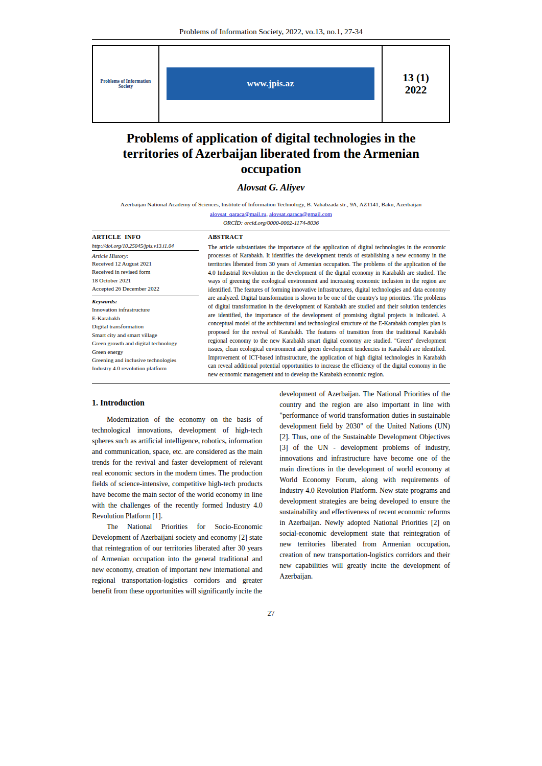Problems of Information Society, 2022, vo.13, no.1, 27-34
Problems of Information
Society
www.jpis.az
13 (1)
2022
Problems of application of digital technologies in the
territories of Azerbaijan liberated from the Armenian occupation
Alovsat G. Aliyev
Azerbaijan National Academy of Sciences, Institute of Information Technology, B. Vahabzada str., 9A, AZ1141, Baku, Azerbaijan
alovsat_qaraca@mail.ru, alovsat.qaraca@gmail.com
ORCİD: orcid.org/0000-0002-1174-8036
| ARTICLE INFO http://doi.org/10.25045/jpis.v13.i1.04 Article History: Received 12 August 2021 Received in revised form 18 October 2021 Accepted 26 December 2022 Keywords: Innovation infrastructure E-Karabakh Digital transformation Smart city and smart village Green growth and digital technology Green energy Greening and inclusive technologies Industry 4.0 revolution platform | ABSTRACT The article substantiates the importance of the application of digital technologies in the economic processes of Karabakh. It identifies the development trends of establishing a new economy in the territories liberated from 30 years of Armenian occupation. The problems of the application of the 4.0 Industrial Revolution in the development of the digital economy in Karabakh are studied. The ways of greening the ecological environment and increasing economic inclusion in the region are identified. The features of forming innovative infrastructures, digital technologies and data economy are analyzed. Digital transformation is shown to be one of the country's top priorities. The problems of digital transformation in the development of Karabakh are studied and their solution tendencies are identified, the importance of the development of promising digital projects is indicated. A conceptual model of the architectural and technological structure of the E-Karabakh complex plan is proposed for the revival of Karabakh. The features of transition from the traditional Karabakh regional economy to the new Karabakh smart digital economy are studied. "Green" development issues, clean ecological environment and green development tendencies in Karabakh are identified. Improvement of ICT-based infrastructure, the application of high digital technologies in Karabakh can reveal additional potential opportunities to increase the efficiency of the digital economy in the new economic management and to develop the Karabakh economic region. |
1. Introduction
Modernization of the economy on the basis of technological innovations, development of high-tech spheres such as artificial intelligence, robotics, information and communication, space, etc. are considered as the main trends for the revival and faster development of relevant real economic sectors in the modern times. The production fields of science-intensive, competitive high-tech products have become the main sector of the world economy in line with the challenges of the recently formed Industry 4.0 Revolution Platform [1].
The National Priorities for Socio-Economic Development of Azerbaijani society and economy [2] state that reintegration of our territories liberated after 30 years of Armenian occupation into the general traditional and new economy, creation of important new international and regional transportation-logistics corridors and greater benefit from these opportunities will significantly incite the
development of Azerbaijan. The National Priorities of the country and the region are also important in line with "performance of world transformation duties in sustainable development field by 2030" of the United Nations (UN) [2]. Thus, one of the Sustainable Development Objectives [3] of the UN - development problems of industry, innovations and infrastructure have become one of the main directions in the development of world economy at World Economy Forum, along with requirements of Industry 4.0 Revolution Platform. New state programs and development strategies are being developed to ensure the sustainability and effectiveness of recent economic reforms in Azerbaijan. Newly adopted National Priorities [2] on social-economic development state that reintegration of new territories liberated from Armenian occupation, creation of new transportation-logistics corridors and their new capabilities will greatly incite the development of Azerbaijan.
27